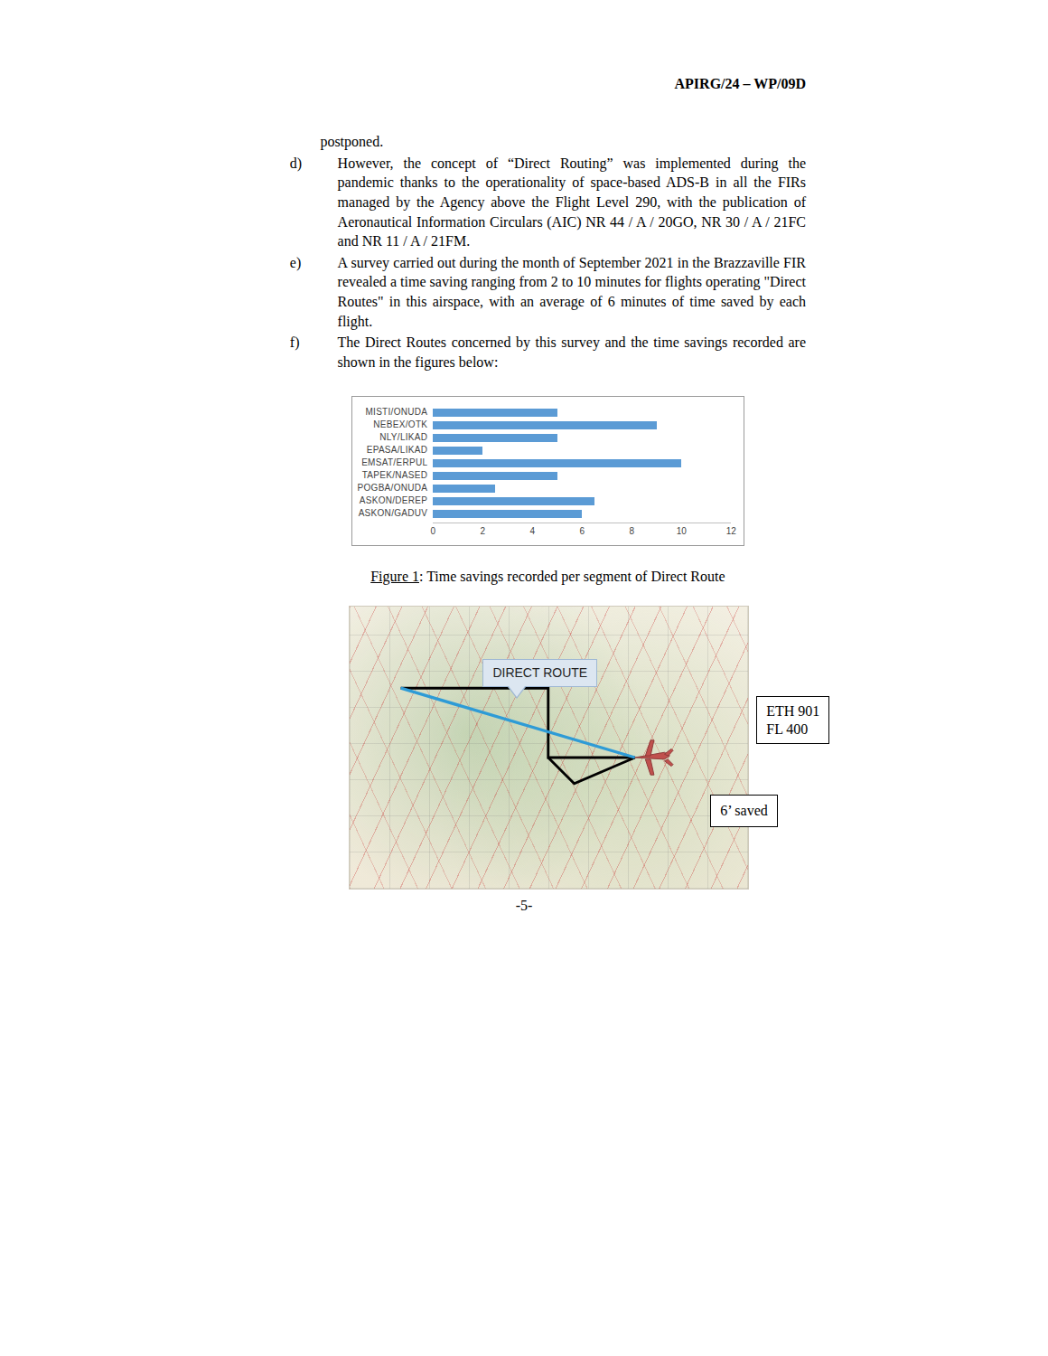APIRG/24 – WP/09D
postponed.
d) However, the concept of “Direct Routing” was implemented during the pandemic thanks to the operationality of space-based ADS-B in all the FIRs managed by the Agency above the Flight Level 290, with the publication of Aeronautical Information Circulars (AIC) NR 44 / A / 20GO, NR 30 / A / 21FC and NR 11 / A / 21FM.
e) A survey carried out during the month of September 2021 in the Brazzaville FIR revealed a time saving ranging from 2 to 10 minutes for flights operating "Direct Routes" in this airspace, with an average of 6 minutes of time saved by each flight.
f) The Direct Routes concerned by this survey and the time savings recorded are shown in the figures below:
| MISTI/ONUDA | |
| NEBEX/OTK | |
| NLY/LIKAD | |
| EPASA/LIKAD | |
| EMSAT/ERPUL | |
| TAPEK/NASED | |
| POGBA/ONUDA | |
| ASKON/DEREP | |
| ASKON/GADUV | |
| | 0 2 4 6 8 10 12 |
Figure 1: Time savings recorded per segment of Direct Route
DIRECT ROUTE
ETH 901
FL 400
6’ saved
-5-